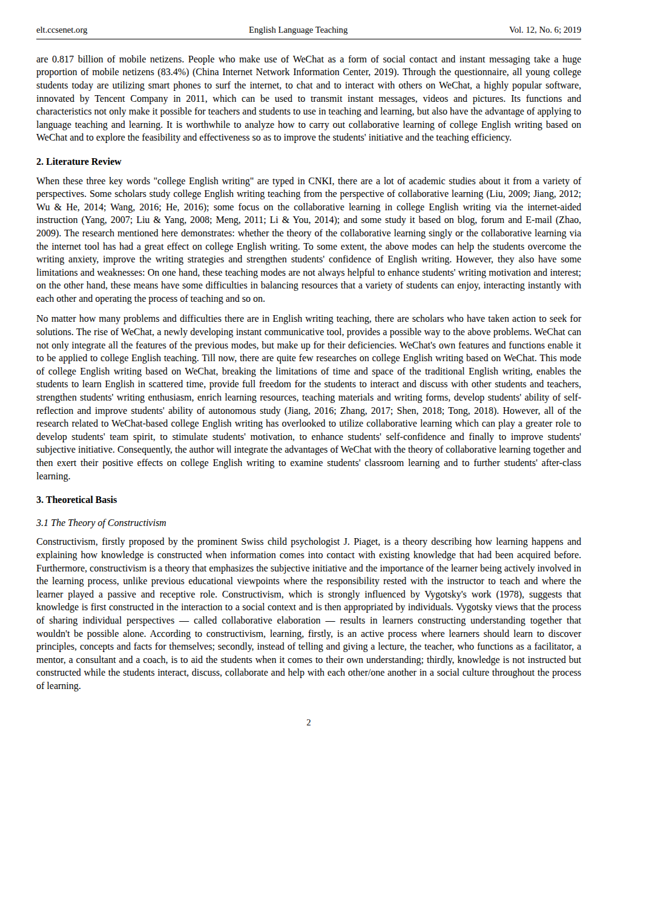elt.ccsenet.org
English Language Teaching
Vol. 12, No. 6; 2019
are 0.817 billion of mobile netizens. People who make use of WeChat as a form of social contact and instant messaging take a huge proportion of mobile netizens (83.4%) (China Internet Network Information Center, 2019). Through the questionnaire, all young college students today are utilizing smart phones to surf the internet, to chat and to interact with others on WeChat, a highly popular software, innovated by Tencent Company in 2011, which can be used to transmit instant messages, videos and pictures. Its functions and characteristics not only make it possible for teachers and students to use in teaching and learning, but also have the advantage of applying to language teaching and learning. It is worthwhile to analyze how to carry out collaborative learning of college English writing based on WeChat and to explore the feasibility and effectiveness so as to improve the students' initiative and the teaching efficiency.
2. Literature Review
When these three key words "college English writing" are typed in CNKI, there are a lot of academic studies about it from a variety of perspectives. Some scholars study college English writing teaching from the perspective of collaborative learning (Liu, 2009; Jiang, 2012; Wu & He, 2014; Wang, 2016; He, 2016); some focus on the collaborative learning in college English writing via the internet-aided instruction (Yang, 2007; Liu & Yang, 2008; Meng, 2011; Li & You, 2014); and some study it based on blog, forum and E-mail (Zhao, 2009). The research mentioned here demonstrates: whether the theory of the collaborative learning singly or the collaborative learning via the internet tool has had a great effect on college English writing. To some extent, the above modes can help the students overcome the writing anxiety, improve the writing strategies and strengthen students' confidence of English writing. However, they also have some limitations and weaknesses: On one hand, these teaching modes are not always helpful to enhance students' writing motivation and interest; on the other hand, these means have some difficulties in balancing resources that a variety of students can enjoy, interacting instantly with each other and operating the process of teaching and so on.
No matter how many problems and difficulties there are in English writing teaching, there are scholars who have taken action to seek for solutions. The rise of WeChat, a newly developing instant communicative tool, provides a possible way to the above problems. WeChat can not only integrate all the features of the previous modes, but make up for their deficiencies. WeChat's own features and functions enable it to be applied to college English teaching. Till now, there are quite few researches on college English writing based on WeChat. This mode of college English writing based on WeChat, breaking the limitations of time and space of the traditional English writing, enables the students to learn English in scattered time, provide full freedom for the students to interact and discuss with other students and teachers, strengthen students' writing enthusiasm, enrich learning resources, teaching materials and writing forms, develop students' ability of self-reflection and improve students' ability of autonomous study (Jiang, 2016; Zhang, 2017; Shen, 2018; Tong, 2018). However, all of the research related to WeChat-based college English writing has overlooked to utilize collaborative learning which can play a greater role to develop students' team spirit, to stimulate students' motivation, to enhance students' self-confidence and finally to improve students' subjective initiative. Consequently, the author will integrate the advantages of WeChat with the theory of collaborative learning together and then exert their positive effects on college English writing to examine students' classroom learning and to further students' after-class learning.
3. Theoretical Basis
3.1 The Theory of Constructivism
Constructivism, firstly proposed by the prominent Swiss child psychologist J. Piaget, is a theory describing how learning happens and explaining how knowledge is constructed when information comes into contact with existing knowledge that had been acquired before. Furthermore, constructivism is a theory that emphasizes the subjective initiative and the importance of the learner being actively involved in the learning process, unlike previous educational viewpoints where the responsibility rested with the instructor to teach and where the learner played a passive and receptive role. Constructivism, which is strongly influenced by Vygotsky's work (1978), suggests that knowledge is first constructed in the interaction to a social context and is then appropriated by individuals. Vygotsky views that the process of sharing individual perspectives — called collaborative elaboration — results in learners constructing understanding together that wouldn't be possible alone. According to constructivism, learning, firstly, is an active process where learners should learn to discover principles, concepts and facts for themselves; secondly, instead of telling and giving a lecture, the teacher, who functions as a facilitator, a mentor, a consultant and a coach, is to aid the students when it comes to their own understanding; thirdly, knowledge is not instructed but constructed while the students interact, discuss, collaborate and help with each other/one another in a social culture throughout the process of learning.
2